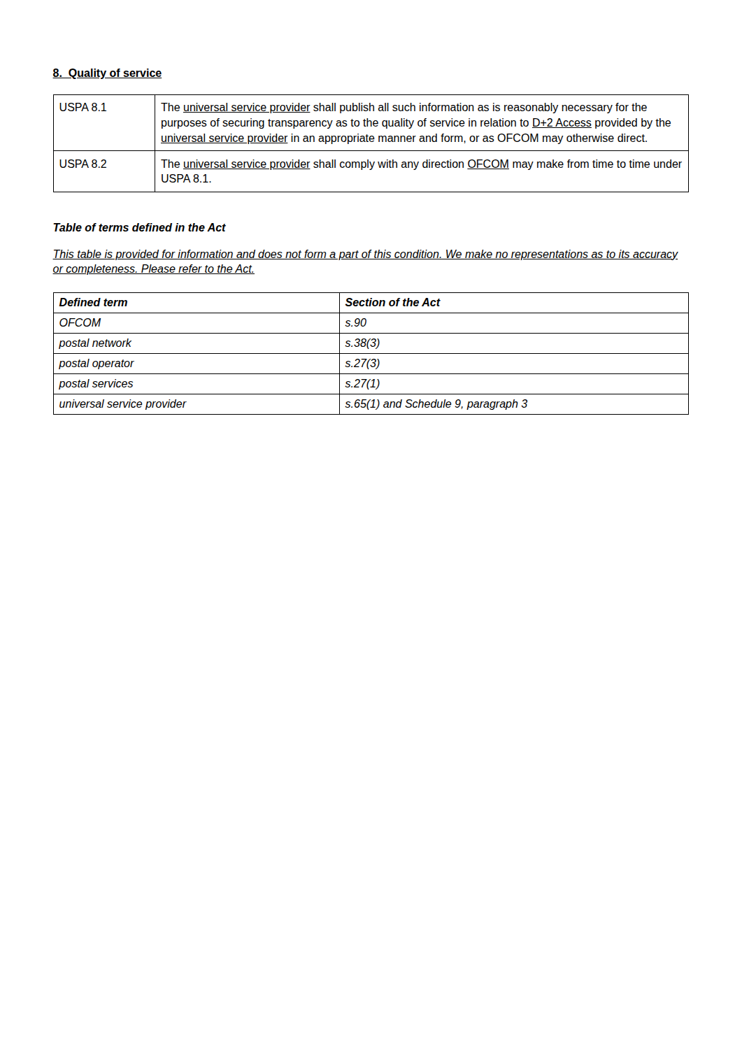8. Quality of service
| USPA 8.1 | The universal service provider shall publish all such information as is reasonably necessary for the purposes of securing transparency as to the quality of service in relation to D+2 Access provided by the universal service provider in an appropriate manner and form, or as OFCOM may otherwise direct. |
| USPA 8.2 | The universal service provider shall comply with any direction OFCOM may make from time to time under USPA 8.1. |
Table of terms defined in the Act
This table is provided for information and does not form a part of this condition. We make no representations as to its accuracy or completeness. Please refer to the Act.
| Defined term | Section of the Act |
| --- | --- |
| OFCOM | s.90 |
| postal network | s.38(3) |
| postal operator | s.27(3) |
| postal services | s.27(1) |
| universal service provider | s.65(1) and Schedule 9, paragraph 3 |